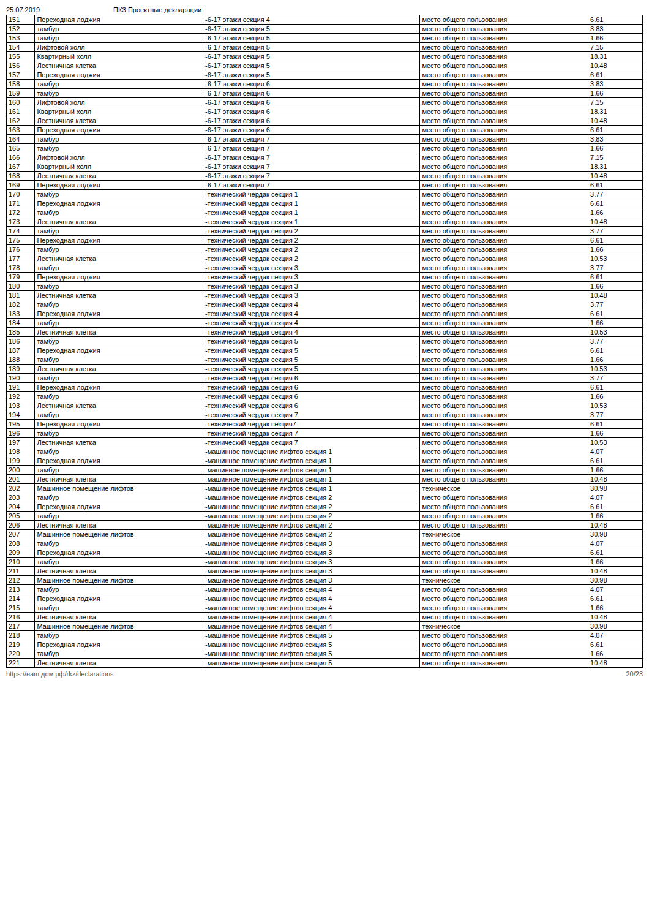25.07.2019 ПКЗ:Проектные декларации
| 151 | Переходная лоджия | -6-17 этажи секция 4 | место общего пользования | 6.61 |
| 152 | тамбур | -6-17 этажи секция 5 | место общего пользования | 3.83 |
| 153 | тамбур | -6-17 этажи секция 5 | место общего пользования | 1.66 |
| 154 | Лифтовой холл | -6-17 этажи секция 5 | место общего пользования | 7.15 |
| 155 | Квартирный холл | -6-17 этажи секция 5 | место общего пользования | 18.31 |
| 156 | Лестничная клетка | -6-17 этажи секция 5 | место общего пользования | 10.48 |
| 157 | Переходная лоджия | -6-17 этажи секция 5 | место общего пользования | 6.61 |
| 158 | тамбур | -6-17 этажи секция 6 | место общего пользования | 3.83 |
| 159 | тамбур | -6-17 этажи секция 6 | место общего пользования | 1.66 |
| 160 | Лифтовой холл | -6-17 этажи секция 6 | место общего пользования | 7.15 |
| 161 | Квартирный холл | -6-17 этажи секция 6 | место общего пользования | 18.31 |
| 162 | Лестничная клетка | -6-17 этажи секция 6 | место общего пользования | 10.48 |
| 163 | Переходная лоджия | -6-17 этажи секция 6 | место общего пользования | 6.61 |
| 164 | тамбур | -6-17 этажи секция 7 | место общего пользования | 3.83 |
| 165 | тамбур | -6-17 этажи секция 7 | место общего пользования | 1.66 |
| 166 | Лифтовой холл | -6-17 этажи секция 7 | место общего пользования | 7.15 |
| 167 | Квартирный холл | -6-17 этажи секция 7 | место общего пользования | 18.31 |
| 168 | Лестничная клетка | -6-17 этажи секция 7 | место общего пользования | 10.48 |
| 169 | Переходная лоджия | -6-17 этажи секция 7 | место общего пользования | 6.61 |
| 170 | тамбур | -технический чердак секция 1 | место общего пользования | 3.77 |
| 171 | Переходная лоджия | -технический чердак секция 1 | место общего пользования | 6.61 |
| 172 | тамбур | -технический чердак секция 1 | место общего пользования | 1.66 |
| 173 | Лестничная клетка | -технический чердак секция 1 | место общего пользования | 10.48 |
| 174 | тамбур | -технический чердак секция 2 | место общего пользования | 3.77 |
| 175 | Переходная лоджия | -технический чердак секция 2 | место общего пользования | 6.61 |
| 176 | тамбур | -технический чердак секция 2 | место общего пользования | 1.66 |
| 177 | Лестничная клетка | -технический чердак секция 2 | место общего пользования | 10.53 |
| 178 | тамбур | -технический чердак секция 3 | место общего пользования | 3.77 |
| 179 | Переходная лоджия | -технический чердак секция 3 | место общего пользования | 6.61 |
| 180 | тамбур | -технический чердак секция 3 | место общего пользования | 1.66 |
| 181 | Лестничная клетка | -технический чердак секция 3 | место общего пользования | 10.48 |
| 182 | тамбур | -технический чердак секция 4 | место общего пользования | 3.77 |
| 183 | Переходная лоджия | -технический чердак секция 4 | место общего пользования | 6.61 |
| 184 | тамбур | -технический чердак секция 4 | место общего пользования | 1.66 |
| 185 | Лестничная клетка | -технический чердак секция 4 | место общего пользования | 10.53 |
| 186 | тамбур | -технический чердак секция 5 | место общего пользования | 3.77 |
| 187 | Переходная лоджия | -технический чердак секция 5 | место общего пользования | 6.61 |
| 188 | тамбур | -технический чердак секция 5 | место общего пользования | 1.66 |
| 189 | Лестничная клетка | -технический чердак секция 5 | место общего пользования | 10.53 |
| 190 | тамбур | -технический чердак секция 6 | место общего пользования | 3.77 |
| 191 | Переходная лоджия | -технический чердак секция 6 | место общего пользования | 6.61 |
| 192 | тамбур | -технический чердак секция 6 | место общего пользования | 1.66 |
| 193 | Лестничная клетка | -технический чердак секция 6 | место общего пользования | 10.53 |
| 194 | тамбур | -технический чердак секция 7 | место общего пользования | 3.77 |
| 195 | Переходная лоджия | -технический чердак секция7 | место общего пользования | 6.61 |
| 196 | тамбур | -технический чердак секция 7 | место общего пользования | 1.66 |
| 197 | Лестничная клетка | -технический чердак секция 7 | место общего пользования | 10.53 |
| 198 | тамбур | -машинное помещение лифтов секция 1 | место общего пользования | 4.07 |
| 199 | Переходная лоджия | -машинное помещение лифтов секция 1 | место общего пользования | 6.61 |
| 200 | тамбур | -машинное помещение лифтов секция 1 | место общего пользования | 1.66 |
| 201 | Лестничная клетка | -машинное помещение лифтов секция 1 | место общего пользования | 10.48 |
| 202 | Машинное помещение лифтов | -машинное помещение лифтов секция 1 | техническое | 30.98 |
| 203 | тамбур | -машинное помещение лифтов секция 2 | место общего пользования | 4.07 |
| 204 | Переходная лоджия | -машинное помещение лифтов секция 2 | место общего пользования | 6.61 |
| 205 | тамбур | -машинное помещение лифтов секция 2 | место общего пользования | 1.66 |
| 206 | Лестничная клетка | -машинное помещение лифтов секция 2 | место общего пользования | 10.48 |
| 207 | Машинное помещение лифтов | -машинное помещение лифтов секция 2 | техническое | 30.98 |
| 208 | тамбур | -машинное помещение лифтов секция 3 | место общего пользования | 4.07 |
| 209 | Переходная лоджия | -машинное помещение лифтов секция 3 | место общего пользования | 6.61 |
| 210 | тамбур | -машинное помещение лифтов секция 3 | место общего пользования | 1.66 |
| 211 | Лестничная клетка | -машинное помещение лифтов секция 3 | место общего пользования | 10.48 |
| 212 | Машинное помещение лифтов | -машинное помещение лифтов секция 3 | техническое | 30.98 |
| 213 | тамбур | -машинное помещение лифтов секция 4 | место общего пользования | 4.07 |
| 214 | Переходная лоджия | -машинное помещение лифтов секция 4 | место общего пользования | 6.61 |
| 215 | тамбур | -машинное помещение лифтов секция 4 | место общего пользования | 1.66 |
| 216 | Лестничная клетка | -машинное помещение лифтов секция 4 | место общего пользования | 10.48 |
| 217 | Машинное помещение лифтов | -машинное помещение лифтов секция 4 | техническое | 30.98 |
| 218 | тамбур | -машинное помещение лифтов секция 5 | место общего пользования | 4.07 |
| 219 | Переходная лоджия | -машинное помещение лифтов секция 5 | место общего пользования | 6.61 |
| 220 | тамбур | -машинное помещение лифтов секция 5 | место общего пользования | 1.66 |
| 221 | Лестничная клетка | -машинное помещение лифтов секция 5 | место общего пользования | 10.48 |
https://наш.дом.рф/rkz/declarations 20/23